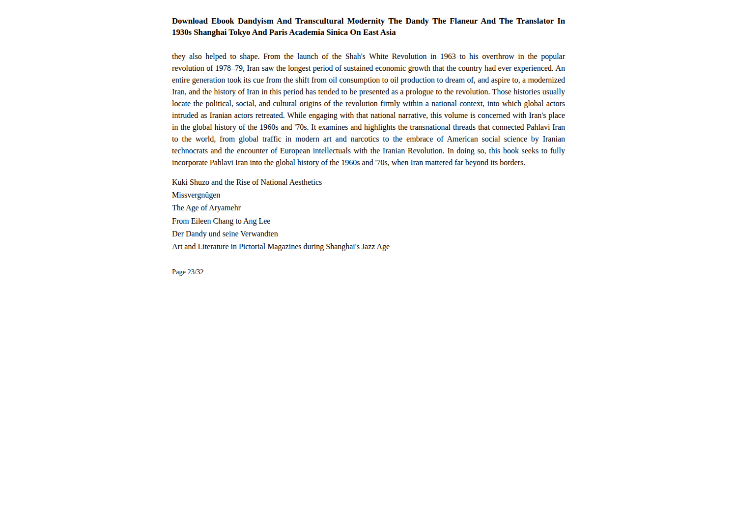Download Ebook Dandyism And Transcultural Modernity The Dandy The Flaneur And The Translator In 1930s Shanghai Tokyo And Paris Academia Sinica On East Asia
they also helped to shape. From the launch of the Shah's White Revolution in 1963 to his overthrow in the popular revolution of 1978–79, Iran saw the longest period of sustained economic growth that the country had ever experienced. An entire generation took its cue from the shift from oil consumption to oil production to dream of, and aspire to, a modernized Iran, and the history of Iran in this period has tended to be presented as a prologue to the revolution. Those histories usually locate the political, social, and cultural origins of the revolution firmly within a national context, into which global actors intruded as Iranian actors retreated. While engaging with that national narrative, this volume is concerned with Iran's place in the global history of the 1960s and '70s. It examines and highlights the transnational threads that connected Pahlavi Iran to the world, from global traffic in modern art and narcotics to the embrace of American social science by Iranian technocrats and the encounter of European intellectuals with the Iranian Revolution. In doing so, this book seeks to fully incorporate Pahlavi Iran into the global history of the 1960s and '70s, when Iran mattered far beyond its borders.
Kuki Shuzo and the Rise of National Aesthetics
Missvergnügen
The Age of Aryamehr
From Eileen Chang to Ang Lee
Der Dandy und seine Verwandten
Art and Literature in Pictorial Magazines during Shanghai's Jazz Age
Page 23/32